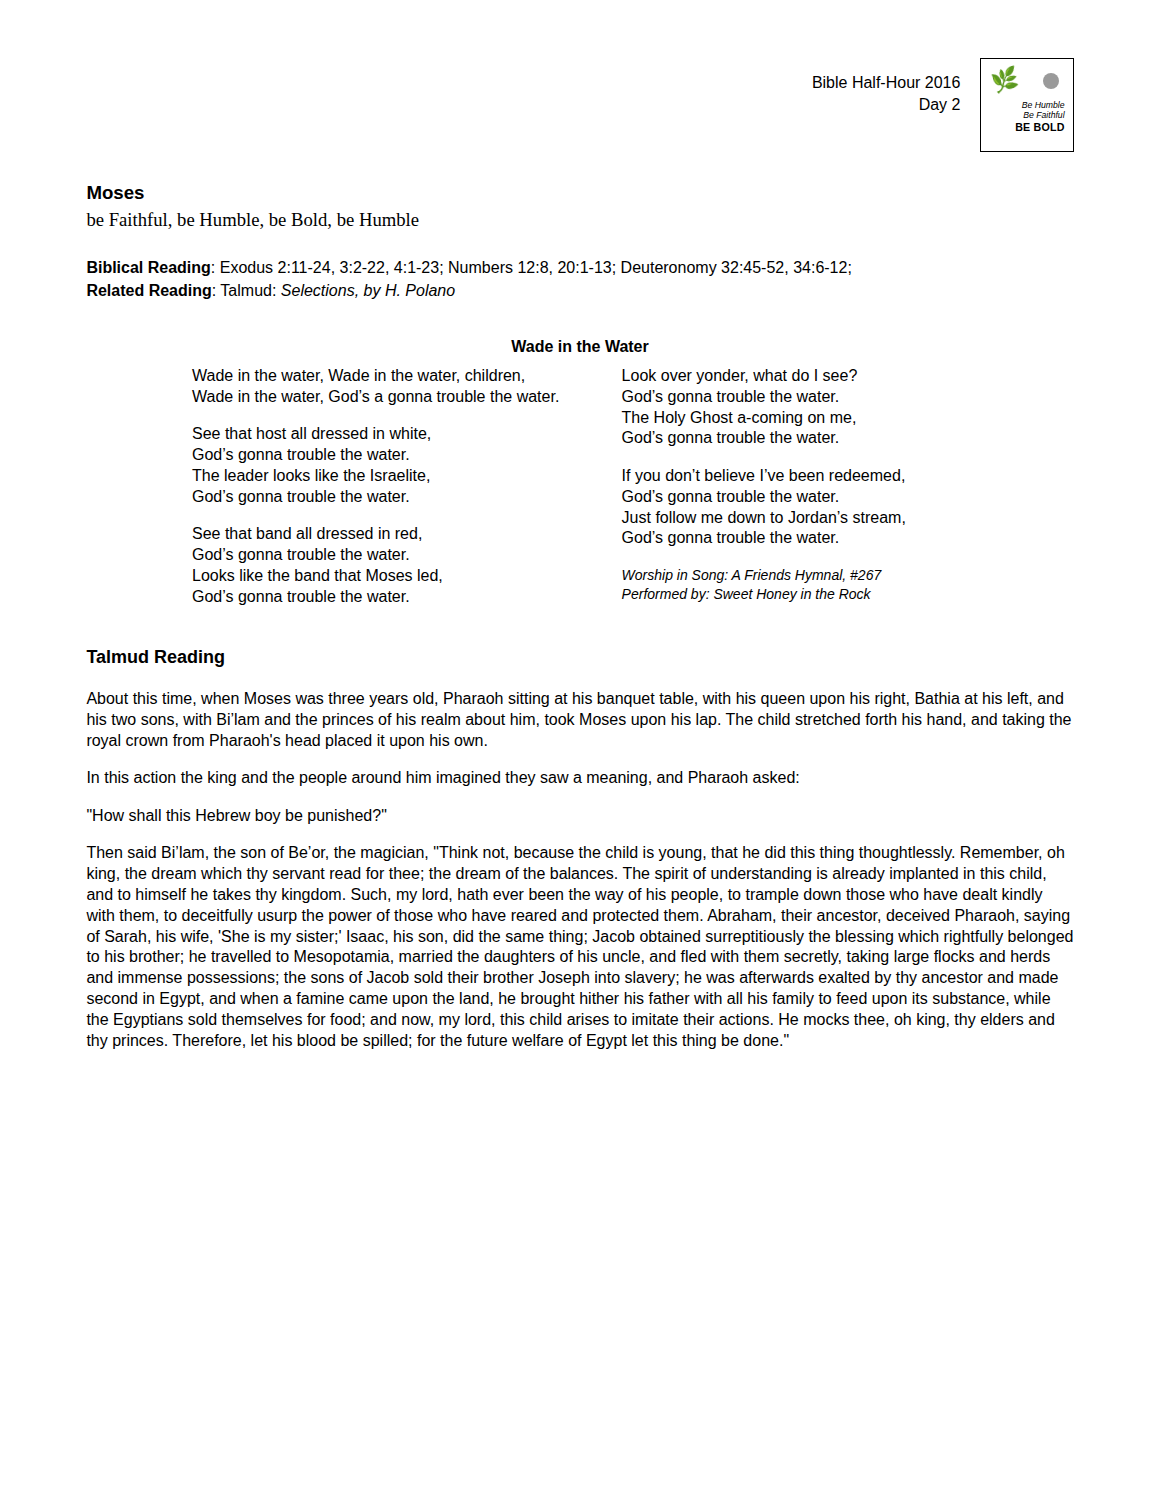Bible Half-Hour 2016
Day 2
🌿 Be Humble
Be Faithful
BE BOLD
Moses
be Faithful, be Humble, be Bold, be Humble
Biblical Reading: Exodus 2:11-24, 3:2-22, 4:1-23; Numbers 12:8, 20:1-13; Deuteronomy 32:45-52, 34:6-12;
Related Reading: Talmud: Selections, by H. Polano
Wade in the Water
Wade in the water, Wade in the water, children,
Wade in the water, God’s a gonna trouble the water.
See that host all dressed in white,
God’s gonna trouble the water.
The leader looks like the Israelite,
God’s gonna trouble the water.
See that band all dressed in red,
God’s gonna trouble the water.
Looks like the band that Moses led,
God’s gonna trouble the water.
Look over yonder, what do I see?
God’s gonna trouble the water.
The Holy Ghost a-coming on me,
God’s gonna trouble the water.
If you don’t believe I’ve been redeemed,
God’s gonna trouble the water.
Just follow me down to Jordan’s stream,
God’s gonna trouble the water.
Worship in Song: A Friends Hymnal, #267
Performed by: Sweet Honey in the Rock
Talmud Reading
About this time, when Moses was three years old, Pharaoh sitting at his banquet table, with his queen upon his right, Bathia at his left, and his two sons, with Bi’lam and the princes of his realm about him, took Moses upon his lap. The child stretched forth his hand, and taking the royal crown from Pharaoh's head placed it upon his own.
In this action the king and the people around him imagined they saw a meaning, and Pharaoh asked:
"How shall this Hebrew boy be punished?"
Then said Bi’lam, the son of Be’or, the magician, "Think not, because the child is young, that he did this thing thoughtlessly. Remember, oh king, the dream which thy servant read for thee; the dream of the balances. The spirit of understanding is already implanted in this child, and to himself he takes thy kingdom. Such, my lord, hath ever been the way of his people, to trample down those who have dealt kindly with them, to deceitfully usurp the power of those who have reared and protected them. Abraham, their ancestor, deceived Pharaoh, saying of Sarah, his wife, 'She is my sister;' Isaac, his son, did the same thing; Jacob obtained surreptitiously the blessing which rightfully belonged to his brother; he travelled to Mesopotamia, married the daughters of his uncle, and fled with them secretly, taking large flocks and herds and immense possessions; the sons of Jacob sold their brother Joseph into slavery; he was afterwards exalted by thy ancestor and made second in Egypt, and when a famine came upon the land, he brought hither his father with all his family to feed upon its substance, while the Egyptians sold themselves for food; and now, my lord, this child arises to imitate their actions. He mocks thee, oh king, thy elders and thy princes. Therefore, let his blood be spilled; for the future welfare of Egypt let this thing be done."